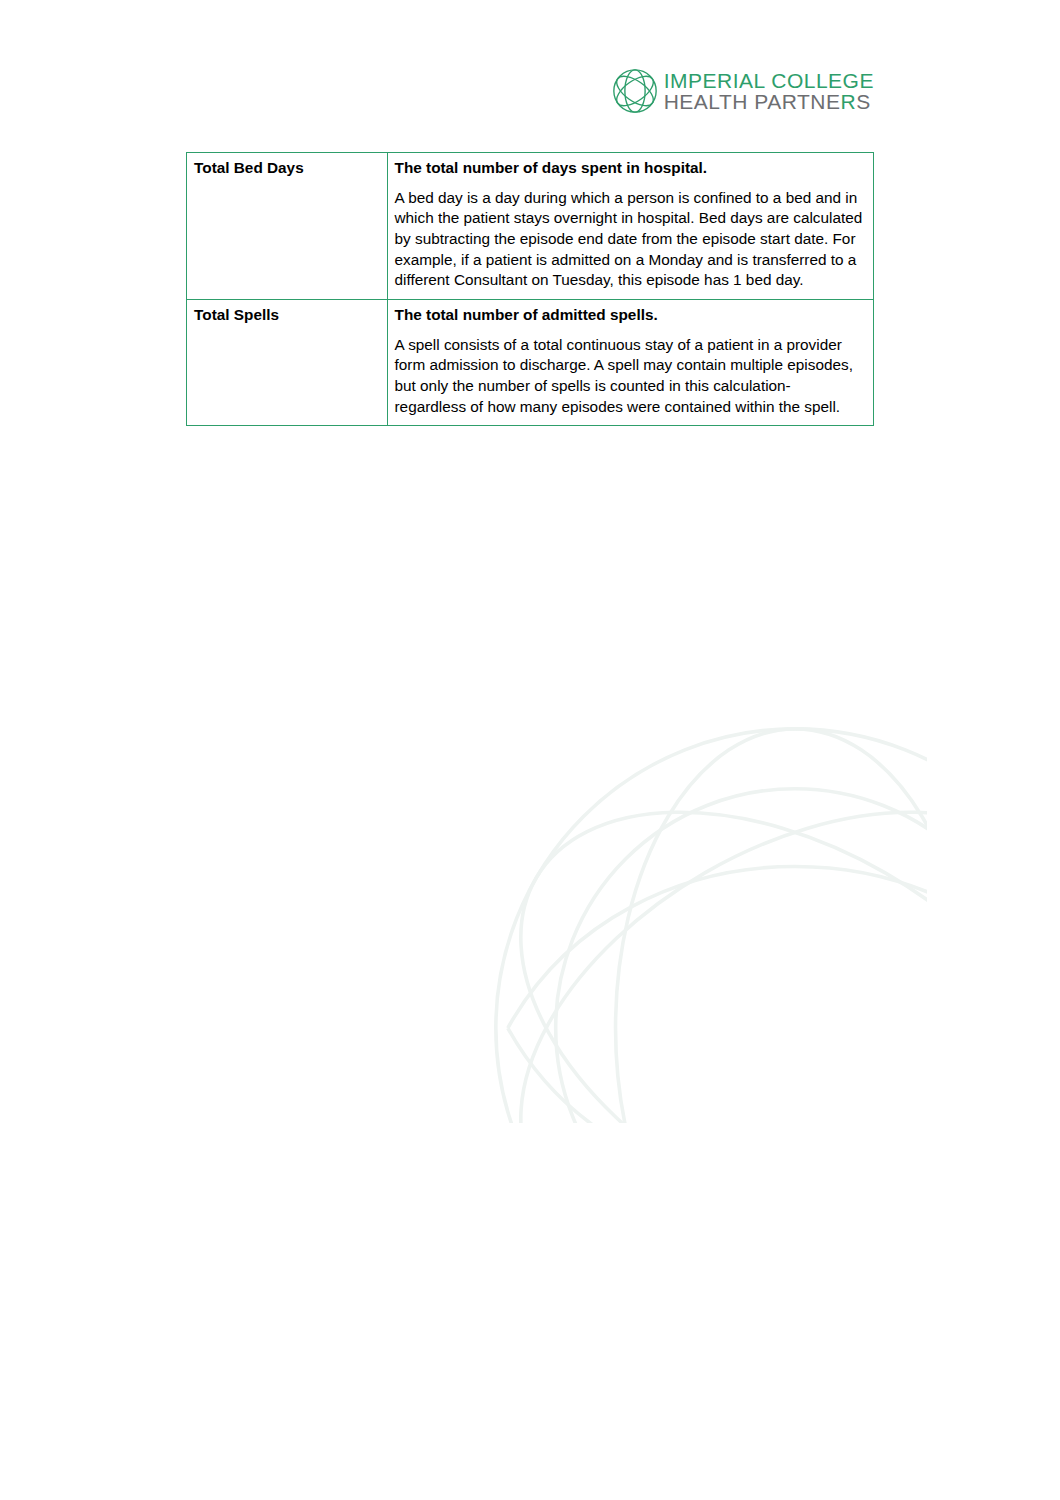IMPERIAL COLLEGE
HEALTH PARTNERS
| Total Bed Days | The total number of days spent in hospital. A bed day is a day during which a person is confined to a bed and in which the patient stays overnight in hospital. Bed days are calculated by subtracting the episode end date from the episode start date. For example, if a patient is admitted on a Monday and is transferred to a different Consultant on Tuesday, this episode has 1 bed day. |
| Total Spells | The total number of admitted spells. A spell consists of a total continuous stay of a patient in a provider form admission to discharge. A spell may contain multiple episodes, but only the number of spells is counted in this calculation- regardless of how many episodes were contained within the spell. |